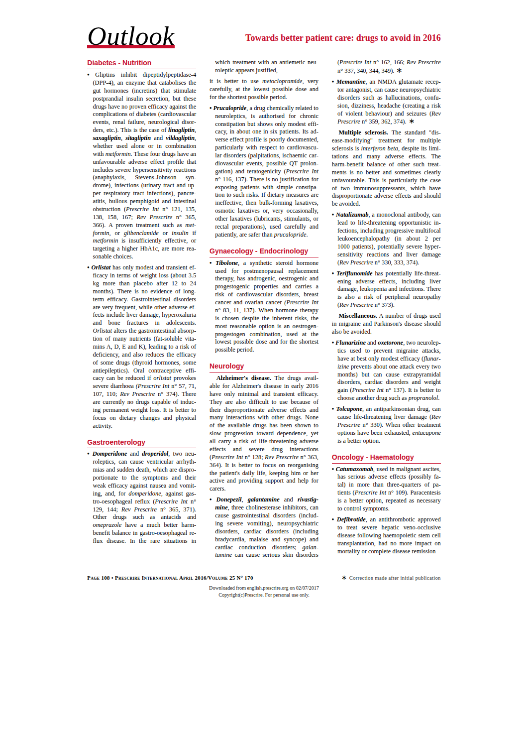Outlook
Towards better patient care: drugs to avoid in 2016
Diabetes - Nutrition
• Gliptins inhibit dipeptidylpeptidase-4 (DPP-4), an enzyme that catabolises the gut hormones (incretins) that stimulate postprandial insulin secretion, but these drugs have no proven efficacy against the complications of diabetes (cardiovascular events, renal failure, neurological disorders, etc.). This is the case of linagliptin, saxagliptin, sitagliptin and vildagliptin, whether used alone or in combination with metformin. These four drugs have an unfavourable adverse effect profile that includes severe hypersensitivity reactions (anaphylaxis, Stevens-Johnson syndrome), infections (urinary tract and upper respiratory tract infections), pancreatitis, bullous pemphigoid and intestinal obstruction (Prescrire Int n° 121, 135, 138, 158, 167; Rev Prescrire n° 365, 366). A proven treatment such as metformin, or glibenclamide or insulin if metformin is insufficiently effective, or targeting a higher HbA1c, are more reasonable choices.
• Orlistat has only modest and transient efficacy in terms of weight loss (about 3.5 kg more than placebo after 12 to 24 months). There is no evidence of long-term efficacy. Gastrointestinal disorders are very frequent, while other adverse effects include liver damage, hyperoxaluria and bone fractures in adolescents. Orlistat alters the gastrointestinal absorption of many nutrients (fat-soluble vitamins A, D, E and K), leading to a risk of deficiency, and also reduces the efficacy of some drugs (thyroid hormones, some antiepileptics). Oral contraceptive efficacy can be reduced if orlistat provokes severe diarrhoea (Prescrire Int n° 57, 71, 107, 110; Rev Prescrire n° 374). There are currently no drugs capable of inducing permanent weight loss. It is better to focus on dietary changes and physical activity.
Gastroenterology
• Domperidone and droperidol, two neuroleptics, can cause ventricular arrhythmias and sudden death, which are disproportionate to the symptoms and their weak efficacy against nausea and vomiting, and, for domperidone, against gastro-oesophageal reflux (Prescrire Int n° 129, 144; Rev Prescrire n° 365, 371). Other drugs such as antacids and omeprazole have a much better harm-benefit balance in gastro-oesophageal reflux disease. In the rare situations in which treatment with an antiemetic neuroleptic appears justified,
it is better to use metoclopramide, very carefully, at the lowest possible dose and for the shortest possible period.
• Prucalopride, a drug chemically related to neuroleptics, is authorised for chronic constipation but shows only modest efficacy, in about one in six patients. Its adverse effect profile is poorly documented, particularly with respect to cardiovascular disorders (palpitations, ischaemic cardiovascular events, possible QT prolongation) and teratogenicity (Prescrire Int n° 116, 137). There is no justification for exposing patients with simple constipation to such risks. If dietary measures are ineffective, then bulk-forming laxatives, osmotic laxatives or, very occasionally, other laxatives (lubricants, stimulants, or rectal preparations), used carefully and patiently, are safer than prucalopride.
Gynaecology - Endocrinology
• Tibolone, a synthetic steroid hormone used for postmenopausal replacement therapy, has androgenic, oestrogenic and progestogenic properties and carries a risk of cardiovascular disorders, breast cancer and ovarian cancer (Prescrire Int n° 83, 11, 137). When hormone therapy is chosen despite the inherent risks, the most reasonable option is an oestrogen-progestogen combination, used at the lowest possible dose and for the shortest possible period.
Neurology
Alzheimer's disease. The drugs available for Alzheimer's disease in early 2016 have only minimal and transient efficacy. They are also difficult to use because of their disproportionate adverse effects and many interactions with other drugs. None of the available drugs has been shown to slow progression toward dependence, yet all carry a risk of life-threatening adverse effects and severe drug interactions (Prescrire Int n° 128; Rev Prescrire n° 363, 364). It is better to focus on reorganising the patient's daily life, keeping him or her active and providing support and help for carers.
• Donepezil, galantamine and rivastigmine, three cholinesterase inhibitors, can cause gastrointestinal disorders (including severe vomiting), neuropsychiatric disorders, cardiac disorders (including bradycardia, malaise and syncope) and cardiac conduction disorders; galantamine can cause serious skin disorders (Prescrire Int n° 162, 166; Rev Prescrire n° 337, 340, 344, 349).∗
• Memantine, an NMDA glutamate receptor antagonist, can cause neuropsychiatric disorders such as hallucinations, confusion, dizziness, headache (creating a risk of violent behaviour) and seizures (Rev Prescrire n° 359, 362, 374).∗
Multiple sclerosis. The standard "disease-modifying" treatment for multiple sclerosis is interferon beta, despite its limitations and many adverse effects. The harm-benefit balance of other such treatments is no better and sometimes clearly unfavourable. This is particularly the case of two immunosuppressants, which have disproportionate adverse effects and should be avoided.
• Natalizumab, a monoclonal antibody, can lead to life-threatening opportunistic infections, including progressive multifocal leukoencephalopathy (in about 2 per 1000 patients), potentially severe hypersensitivity reactions and liver damage (Rev Prescrire n° 330, 333, 374).
• Teriflunomide has potentially life-threatening adverse effects, including liver damage, leukopenia and infections. There is also a risk of peripheral neuropathy (Rev Prescrire n° 373).
Miscellaneous. A number of drugs used in migraine and Parkinson's disease should also be avoided.
• Flunarizine and oxetorone, two neuroleptics used to prevent migraine attacks, have at best only modest efficacy (flunarizine prevents about one attack every two months) but can cause extrapyramidal disorders, cardiac disorders and weight gain (Prescrire Int n° 137). It is better to choose another drug such as propranolol.
• Tolcapone, an antiparkinsonian drug, can cause life-threatening liver damage (Rev Prescrire n° 330). When other treatment options have been exhausted, entacapone is a better option.
Oncology - Haematology
• Catumaxomab, used in malignant ascites, has serious adverse effects (possibly fatal) in more than three-quarters of patients (Prescrire Int n° 109). Paracentesis is a better option, repeated as necessary to control symptoms.
• Defibrotide, an antithrombotic approved to treat severe hepatic veno-occlusive disease following haemopoietic stem cell transplantation, had no more impact on mortality or complete disease remission
Page 108 • Prescrire International April 2016/Volume 25 N° 170
∗Correction made after initial publication
Downloaded from english.prescrire.org on 02/07/2017
Copyright(c)Prescrire. For personal use only.